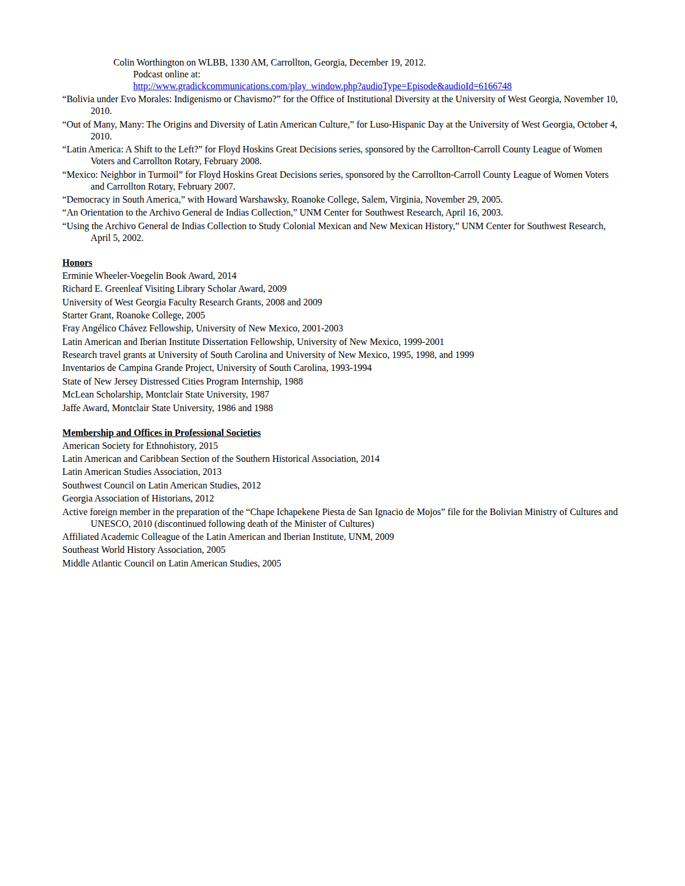Colin Worthington on WLBB, 1330 AM, Carrollton, Georgia, December 19, 2012. Podcast online at: http://www.gradickcommunications.com/play_window.php?audioType=Episode&audioId=6166748
“Bolivia under Evo Morales: Indigenismo or Chavismo?” for the Office of Institutional Diversity at the University of West Georgia, November 10, 2010.
“Out of Many, Many: The Origins and Diversity of Latin American Culture,” for Luso-Hispanic Day at the University of West Georgia, October 4, 2010.
“Latin America: A Shift to the Left?” for Floyd Hoskins Great Decisions series, sponsored by the Carrollton-Carroll County League of Women Voters and Carrollton Rotary, February 2008.
“Mexico: Neighbor in Turmoil” for Floyd Hoskins Great Decisions series, sponsored by the Carrollton-Carroll County League of Women Voters and Carrollton Rotary, February 2007.
“Democracy in South America,” with Howard Warshawsky, Roanoke College, Salem, Virginia, November 29, 2005.
“An Orientation to the Archivo General de Indias Collection,” UNM Center for Southwest Research, April 16, 2003.
“Using the Archivo General de Indias Collection to Study Colonial Mexican and New Mexican History,” UNM Center for Southwest Research, April 5, 2002.
Honors
Erminie Wheeler-Voegelin Book Award, 2014
Richard E. Greenleaf Visiting Library Scholar Award, 2009
University of West Georgia Faculty Research Grants, 2008 and 2009
Starter Grant, Roanoke College, 2005
Fray Angélico Chávez Fellowship, University of New Mexico, 2001-2003
Latin American and Iberian Institute Dissertation Fellowship, University of New Mexico, 1999-2001
Research travel grants at University of South Carolina and University of New Mexico, 1995, 1998, and 1999
Inventarios de Campina Grande Project, University of South Carolina, 1993-1994
State of New Jersey Distressed Cities Program Internship, 1988
McLean Scholarship, Montclair State University, 1987
Jaffe Award, Montclair State University, 1986 and 1988
Membership and Offices in Professional Societies
American Society for Ethnohistory, 2015
Latin American and Caribbean Section of the Southern Historical Association, 2014
Latin American Studies Association, 2013
Southwest Council on Latin American Studies, 2012
Georgia Association of Historians, 2012
Active foreign member in the preparation of the “Chape Ichapekene Piesta de San Ignacio de Mojos” file for the Bolivian Ministry of Cultures and UNESCO, 2010 (discontinued following death of the Minister of Cultures)
Affiliated Academic Colleague of the Latin American and Iberian Institute, UNM, 2009
Southeast World History Association, 2005
Middle Atlantic Council on Latin American Studies, 2005